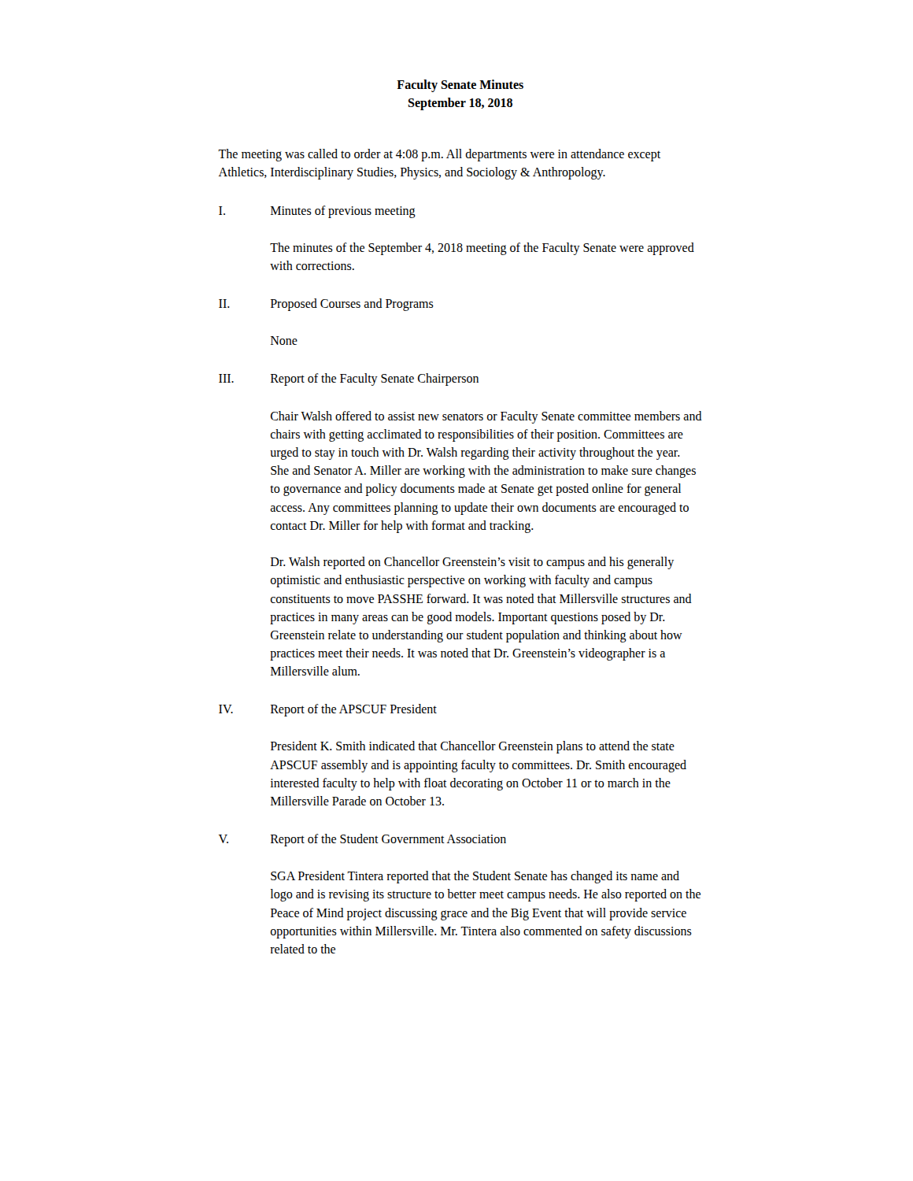Faculty Senate Minutes September 18, 2018
The meeting was called to order at 4:08 p.m. All departments were in attendance except Athletics, Interdisciplinary Studies, Physics, and Sociology & Anthropology.
I.
Minutes of previous meeting
The minutes of the September 4, 2018 meeting of the Faculty Senate were approved with corrections.
II.
Proposed Courses and Programs
None
III.
Report of the Faculty Senate Chairperson
Chair Walsh offered to assist new senators or Faculty Senate committee members and chairs with getting acclimated to responsibilities of their position. Committees are urged to stay in touch with Dr. Walsh regarding their activity throughout the year. She and Senator A. Miller are working with the administration to make sure changes to governance and policy documents made at Senate get posted online for general access. Any committees planning to update their own documents are encouraged to contact Dr. Miller for help with format and tracking.
Dr. Walsh reported on Chancellor Greenstein’s visit to campus and his generally optimistic and enthusiastic perspective on working with faculty and campus constituents to move PASSHE forward. It was noted that Millersville structures and practices in many areas can be good models. Important questions posed by Dr. Greenstein relate to understanding our student population and thinking about how practices meet their needs. It was noted that Dr. Greenstein’s videographer is a Millersville alum.
IV.
Report of the APSCUF President
President K. Smith indicated that Chancellor Greenstein plans to attend the state APSCUF assembly and is appointing faculty to committees. Dr. Smith encouraged interested faculty to help with float decorating on October 11 or to march in the Millersville Parade on October 13.
V.
Report of the Student Government Association
SGA President Tintera reported that the Student Senate has changed its name and logo and is revising its structure to better meet campus needs. He also reported on the Peace of Mind project discussing grace and the Big Event that will provide service opportunities within Millersville. Mr. Tintera also commented on safety discussions related to the